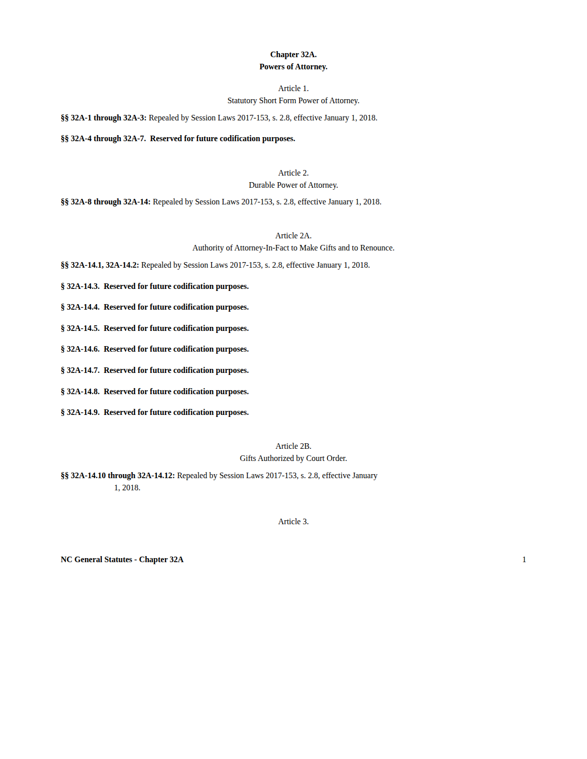Chapter 32A.
Powers of Attorney.
Article 1.
Statutory Short Form Power of Attorney.
§§ 32A-1 through 32A-3: Repealed by Session Laws 2017-153, s. 2.8, effective January 1, 2018.
§§ 32A-4 through 32A-7. Reserved for future codification purposes.
Article 2.
Durable Power of Attorney.
§§ 32A-8 through 32A-14: Repealed by Session Laws 2017-153, s. 2.8, effective January 1, 2018.
Article 2A.
Authority of Attorney-In-Fact to Make Gifts and to Renounce.
§§ 32A-14.1, 32A-14.2: Repealed by Session Laws 2017-153, s. 2.8, effective January 1, 2018.
§ 32A-14.3. Reserved for future codification purposes.
§ 32A-14.4. Reserved for future codification purposes.
§ 32A-14.5. Reserved for future codification purposes.
§ 32A-14.6. Reserved for future codification purposes.
§ 32A-14.7. Reserved for future codification purposes.
§ 32A-14.8. Reserved for future codification purposes.
§ 32A-14.9. Reserved for future codification purposes.
Article 2B.
Gifts Authorized by Court Order.
§§ 32A-14.10 through 32A-14.12: Repealed by Session Laws 2017-153, s. 2.8, effective January 1, 2018.
Article 3.
NC General Statutes - Chapter 32A 1